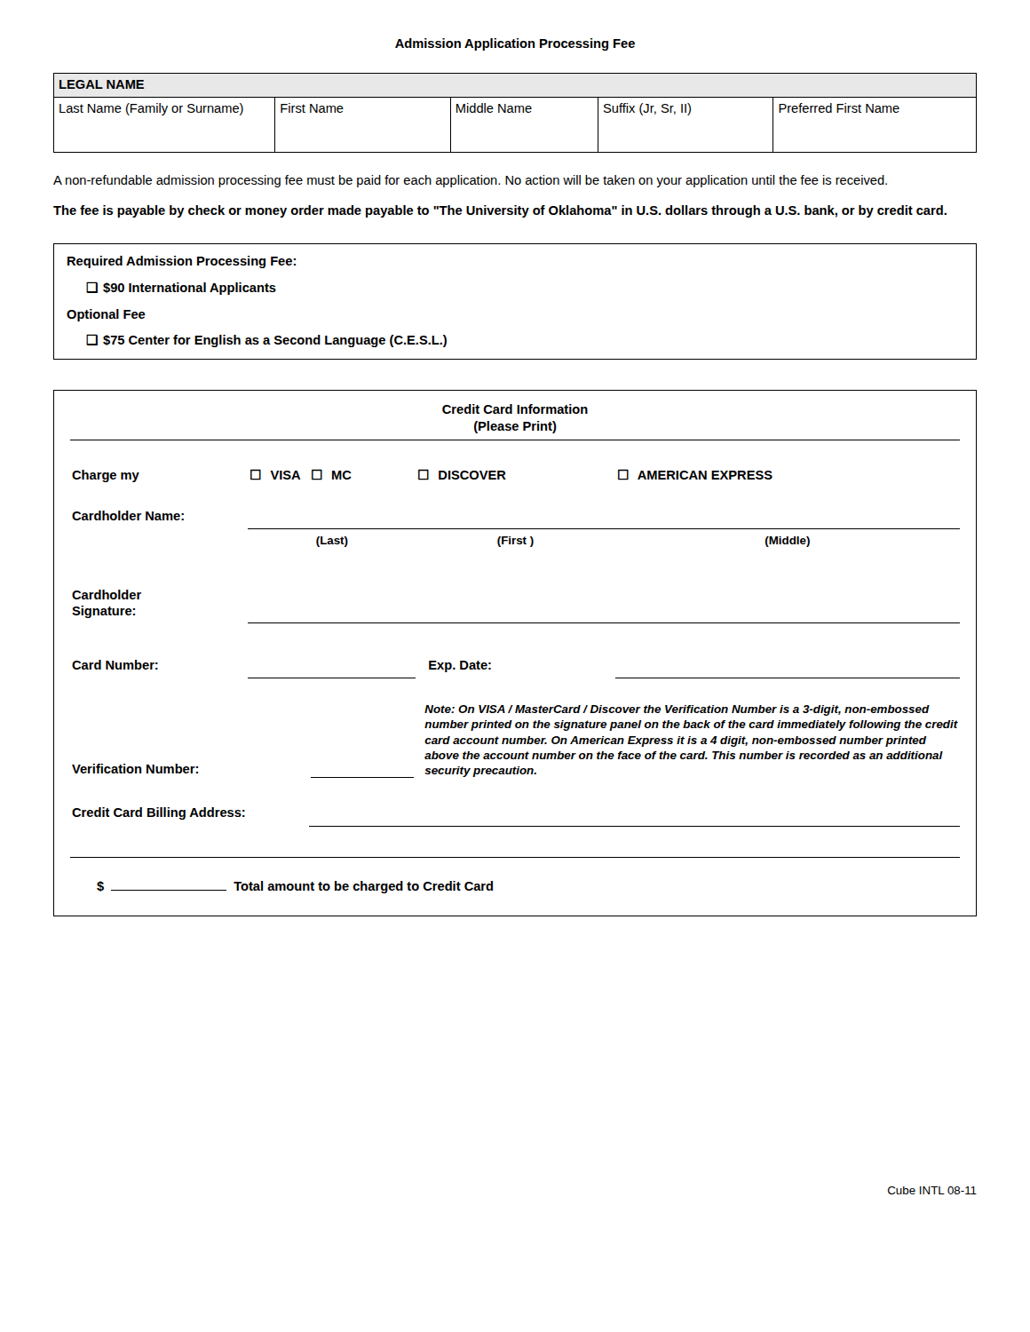Admission Application Processing Fee
| LEGAL NAME |
| --- |
| Last Name (Family or Surname) | First Name | Middle Name | Suffix (Jr, Sr, II) | Preferred First Name |
A non-refundable admission processing fee must be paid for each application. No action will be taken on your application until the fee is received.
The fee is payable by check or money order made payable to "The University of Oklahoma" in U.S. dollars through a U.S. bank, or by credit card.
Required Admission Processing Fee:
❑$90 International Applicants
Optional Fee
❑$75 Center for English as a Second Language (C.E.S.L.)
Credit Card Information (Please Print)
| Charge my | ☐ VISA | ☐ MC | ☐ DISCOVER | ☐ AMERICAN EXPRESS |
| Cardholder Name: | |
| | (Last) | (First ) | (Middle) |
| Cardholder Signature: | |
| Card Number: | | Exp. Date: | |
| Verification Number: | | Note: On VISA / MasterCard / Discover the Verification Number is a 3-digit, non-embossed number printed on the signature panel on the back of the card immediately following the credit card account number. On American Express it is a 4 digit, non-embossed number printed above the account number on the face of the card. This number is recorded as an additional security precaution. |
| Credit Card Billing Address: | |
| $ Total amount to be charged to Credit Card |
Cube INTL 08-11